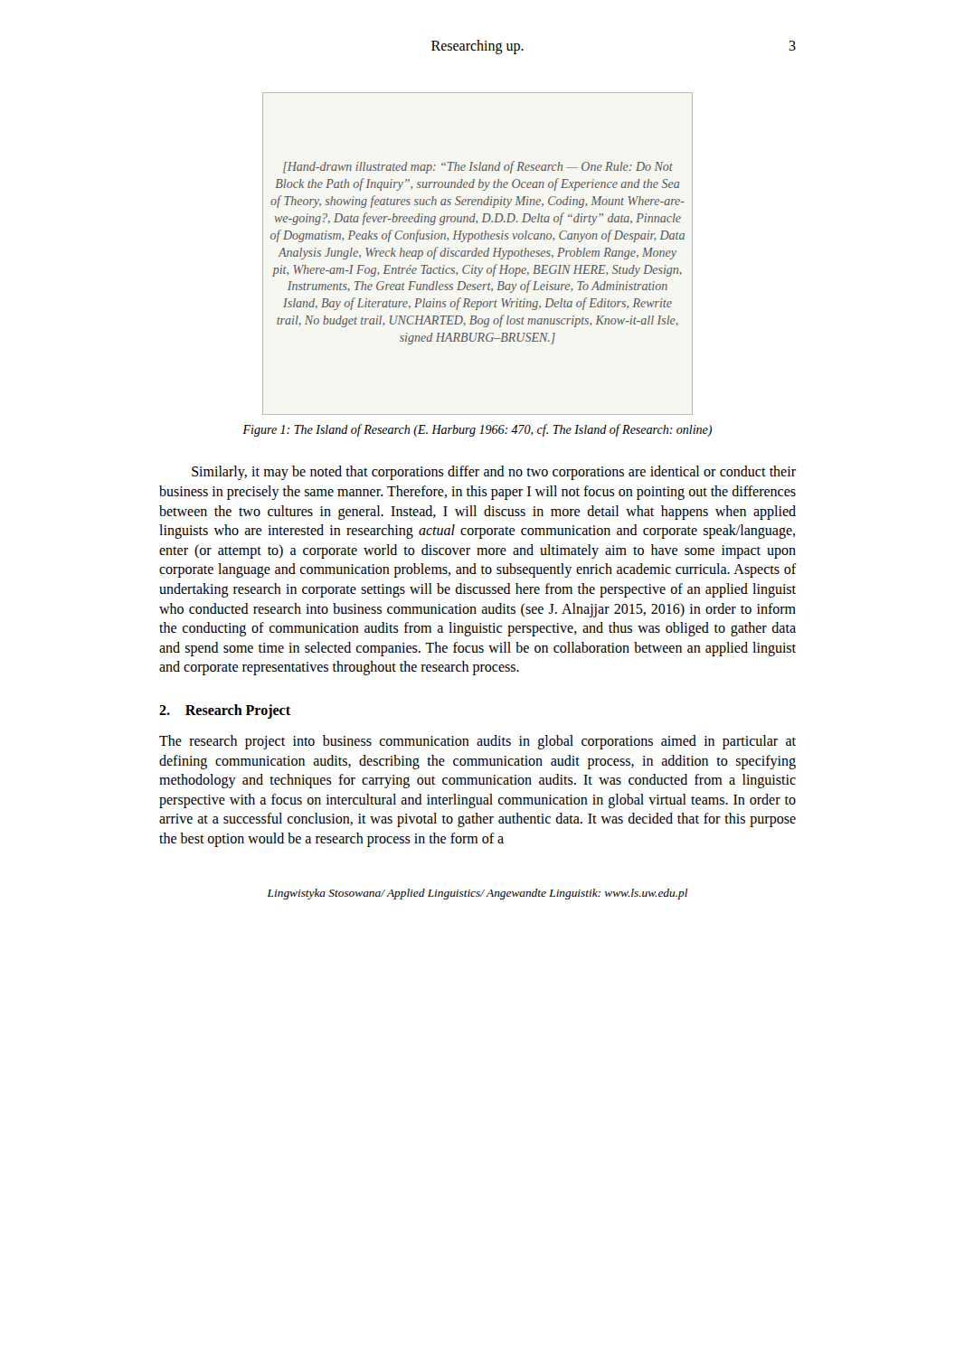Researching up. 3
[Hand-drawn illustrated map: “The Island of Research — One Rule: Do Not Block the Path of Inquiry”, surrounded by the Ocean of Experience and the Sea of Theory, showing features such as Serendipity Mine, Coding, Mount Where-are-we-going?, Data fever-breeding ground, D.D.D. Delta of “dirty” data, Pinnacle of Dogmatism, Peaks of Confusion, Hypothesis volcano, Canyon of Despair, Data Analysis Jungle, Wreck heap of discarded Hypotheses, Problem Range, Money pit, Where-am-I Fog, Entrée Tactics, City of Hope, BEGIN HERE, Study Design, Instruments, The Great Fundless Desert, Bay of Leisure, To Administration Island, Bay of Literature, Plains of Report Writing, Delta of Editors, Rewrite trail, No budget trail, UNCHARTED, Bog of lost manuscripts, Know-it-all Isle, signed HARBURG–BRUSEN.]
Figure 1: The Island of Research (E. Harburg 1966: 470, cf. The Island of Research: online)
Similarly, it may be noted that corporations differ and no two corporations are identical or conduct their business in precisely the same manner. Therefore, in this paper I will not focus on pointing out the differences between the two cultures in general. Instead, I will discuss in more detail what happens when applied linguists who are interested in researching actual corporate communication and corporate speak/language, enter (or attempt to) a corporate world to discover more and ultimately aim to have some impact upon corporate language and communication problems, and to subsequently enrich academic curricula. Aspects of undertaking research in corporate settings will be discussed here from the perspective of an applied linguist who conducted research into business communication audits (see J. Alnajjar 2015, 2016) in order to inform the conducting of communication audits from a linguistic perspective, and thus was obliged to gather data and spend some time in selected companies. The focus will be on collaboration between an applied linguist and corporate representatives throughout the research process.
2. Research Project
The research project into business communication audits in global corporations aimed in particular at defining communication audits, describing the communication audit process, in addition to specifying methodology and techniques for carrying out communication audits. It was conducted from a linguistic perspective with a focus on intercultural and interlingual communication in global virtual teams. In order to arrive at a successful conclusion, it was pivotal to gather authentic data. It was decided that for this purpose the best option would be a research process in the form of a
Lingwistyka Stosowana/ Applied Linguistics/ Angewandte Linguistik: www.ls.uw.edu.pl